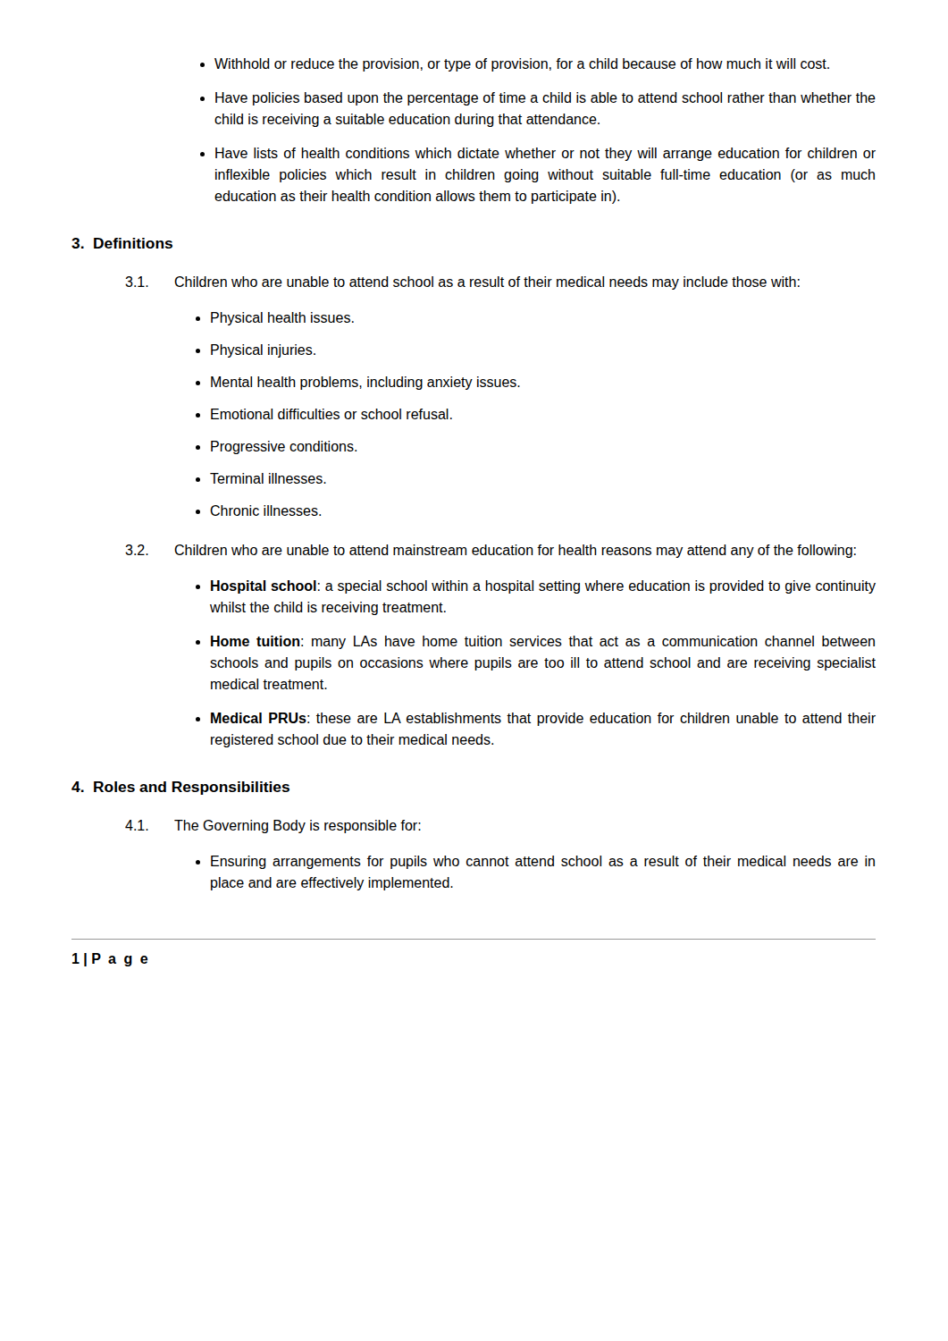Withhold or reduce the provision, or type of provision, for a child because of how much it will cost.
Have policies based upon the percentage of time a child is able to attend school rather than whether the child is receiving a suitable education during that attendance.
Have lists of health conditions which dictate whether or not they will arrange education for children or inflexible policies which result in children going without suitable full-time education (or as much education as their health condition allows them to participate in).
3. Definitions
3.1.
Children who are unable to attend school as a result of their medical needs may include those with:
Physical health issues.
Physical injuries.
Mental health problems, including anxiety issues.
Emotional difficulties or school refusal.
Progressive conditions.
Terminal illnesses.
Chronic illnesses.
3.2.
Children who are unable to attend mainstream education for health reasons may attend any of the following:
Hospital school: a special school within a hospital setting where education is provided to give continuity whilst the child is receiving treatment.
Home tuition: many LAs have home tuition services that act as a communication channel between schools and pupils on occasions where pupils are too ill to attend school and are receiving specialist medical treatment.
Medical PRUs: these are LA establishments that provide education for children unable to attend their registered school due to their medical needs.
4. Roles and Responsibilities
4.1.
The Governing Body is responsible for:
Ensuring arrangements for pupils who cannot attend school as a result of their medical needs are in place and are effectively implemented.
1 | P a g e